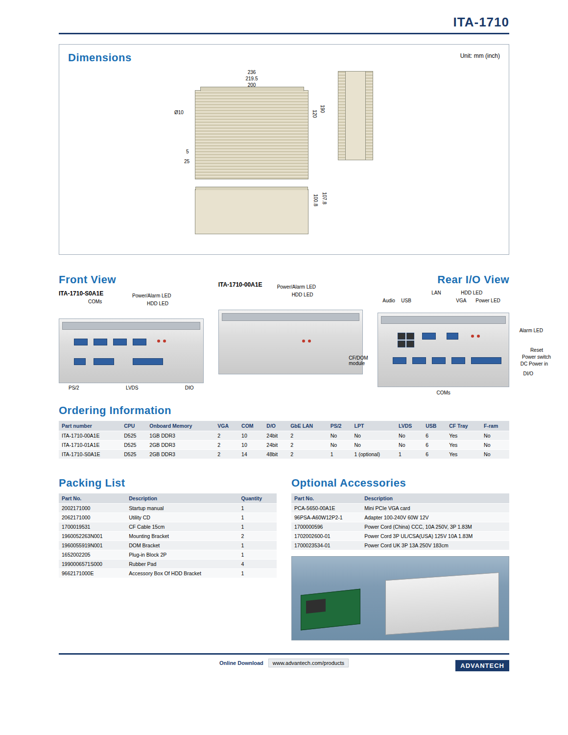ITA-1710
Dimensions
Unit: mm (inch)
236
219.5
200
Ø10 5 25
120 190
100.8 107.8
Front View
ITA-1710-S0A1E
COMs Power/Alarm LED HDD LED
PS/2 LVDS DIO
ITA-1710-00A1E
Power/Alarm LED HDD LED
Rear I/O View
Audio USB LAN HDD LED VGA Power LED
CF/DOM
module Alarm LED Reset Power switch DC Power in DI/O
COMs
Ordering Information
| Part number | CPU | Onboard Memory | VGA | COM | D/O | GbE LAN | PS/2 | LPT | LVDS | USB | CF Tray | F-ram |
| --- | --- | --- | --- | --- | --- | --- | --- | --- | --- | --- | --- | --- |
| ITA-1710-00A1E | D525 | 1GB DDR3 | 2 | 10 | 24bit | 2 | No | No | No | 6 | Yes | No |
| ITA-1710-01A1E | D525 | 2GB DDR3 | 2 | 10 | 24bit | 2 | No | No | No | 6 | Yes | No |
| ITA-1710-S0A1E | D525 | 2GB DDR3 | 2 | 14 | 48bit | 2 | 1 | 1 (optional) | 1 | 6 | Yes | No |
Packing List
| Part No. | Description | Quantity |
| --- | --- | --- |
| 2002171000 | Startup manual | 1 |
| 2062171000 | Utility CD | 1 |
| 1700019531 | CF Cable 15cm | 1 |
| 1960052263N001 | Mounting Bracket | 2 |
| 1960055919N001 | DOM Bracket | 1 |
| 1652002205 | Plug-in Block 2P | 1 |
| 1990006571S000 | Rubber Pad | 4 |
| 9662171000E | Accessory Box Of HDD Bracket | 1 |
Optional Accessories
| Part No. | Description |
| --- | --- |
| PCA-5650-00A1E | Mini PCIe VGA card |
| 96PSA-A60W12P2-1 | Adapter 100-240V 60W 12V |
| 1700000596 | Power Cord (China) CCC, 10A 250V, 3P 1.83M |
| 1702002600-01 | Power Cord 3P UL/CSA(USA) 125V 10A 1.83M |
| 1700023534-01 | Power Cord UK 3P 13A 250V 183cm |
Online Download www.advantech.com/products
ADVANTECH